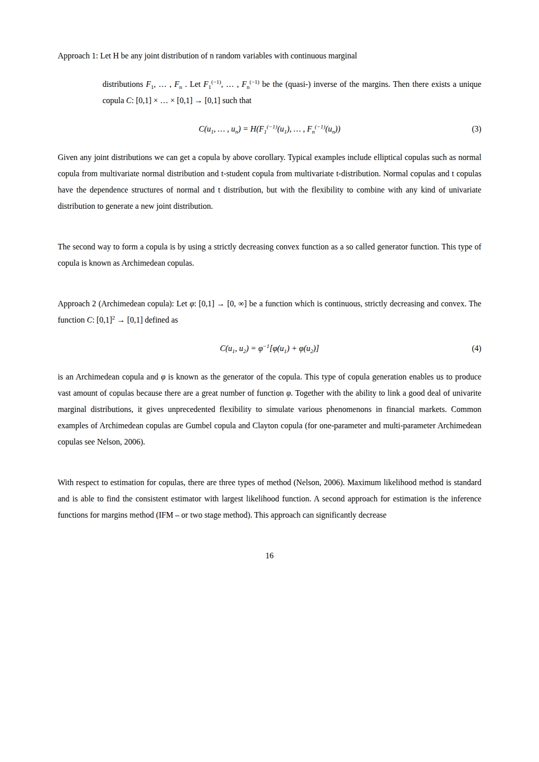Approach 1: Let H be any joint distribution of n random variables with continuous marginal
distributions F1, … , Fn . Let F1(−1), … , Fn(−1) be the (quasi-) inverse of the margins. Then there exists a unique copula C: [0,1] × … × [0,1] → [0,1] such that
C(u1, … , un) = H(F1(−1)(u1), … , Fn(−1)(un)) (3)
Given any joint distributions we can get a copula by above corollary. Typical examples include elliptical copulas such as normal copula from multivariate normal distribution and t-student copula from multivariate t-distribution. Normal copulas and t copulas have the dependence structures of normal and t distribution, but with the flexibility to combine with any kind of univariate distribution to generate a new joint distribution.
The second way to form a copula is by using a strictly decreasing convex function as a so called generator function. This type of copula is known as Archimedean copulas.
Approach 2 (Archimedean copula): Let φ: [0,1] → [0, ∞] be a function which is continuous, strictly decreasing and convex. The function C: [0,1]2 → [0,1] defined as
C(u1, u2) = φ−1[φ(u1) + φ(u2)] (4)
is an Archimedean copula and φ is known as the generator of the copula. This type of copula generation enables us to produce vast amount of copulas because there are a great number of function φ. Together with the ability to link a good deal of univarite marginal distributions, it gives unprecedented flexibility to simulate various phenomenons in financial markets. Common examples of Archimedean copulas are Gumbel copula and Clayton copula (for one-parameter and multi-parameter Archimedean copulas see Nelson, 2006).
With respect to estimation for copulas, there are three types of method (Nelson, 2006). Maximum likelihood method is standard and is able to find the consistent estimator with largest likelihood function. A second approach for estimation is the inference functions for margins method (IFM – or two stage method). This approach can significantly decrease
16